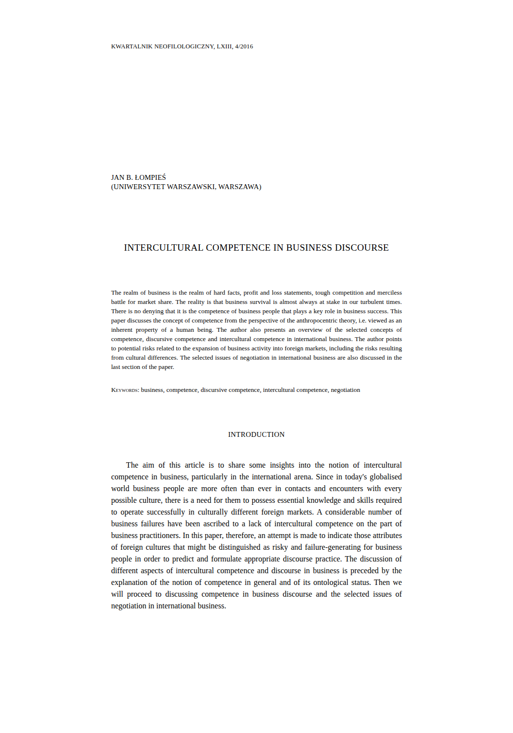KWARTALNIK NEOFILOLOGICZNY, LXIII, 4/2016
JAN B. ŁOMPIEŚ
(UNIWERSYTET WARSZAWSKI, WARSZAWA)
INTERCULTURAL COMPETENCE IN BUSINESS DISCOURSE
The realm of business is the realm of hard facts, profit and loss statements, tough competition and merciless battle for market share. The reality is that business survival is almost always at stake in our turbulent times. There is no denying that it is the competence of business people that plays a key role in business success. This paper discusses the concept of competence from the perspective of the anthropocentric theory, i.e. viewed as an inherent property of a human being. The author also presents an overview of the selected concepts of competence, discursive competence and intercultural competence in international business. The author points to potential risks related to the expansion of business activity into foreign markets, including the risks resulting from cultural differences. The selected issues of negotiation in international business are also discussed in the last section of the paper.
Keywords: business, competence, discursive competence, intercultural competence, negotiation
INTRODUCTION
The aim of this article is to share some insights into the notion of intercultural competence in business, particularly in the international arena. Since in today's globalised world business people are more often than ever in contacts and encounters with every possible culture, there is a need for them to possess essential knowledge and skills required to operate successfully in culturally different foreign markets. A considerable number of business failures have been ascribed to a lack of intercultural competence on the part of business practitioners. In this paper, therefore, an attempt is made to indicate those attributes of foreign cultures that might be distinguished as risky and failure-generating for business people in order to predict and formulate appropriate discourse practice. The discussion of different aspects of intercultural competence and discourse in business is preceded by the explanation of the notion of competence in general and of its ontological status. Then we will proceed to discussing competence in business discourse and the selected issues of negotiation in international business.